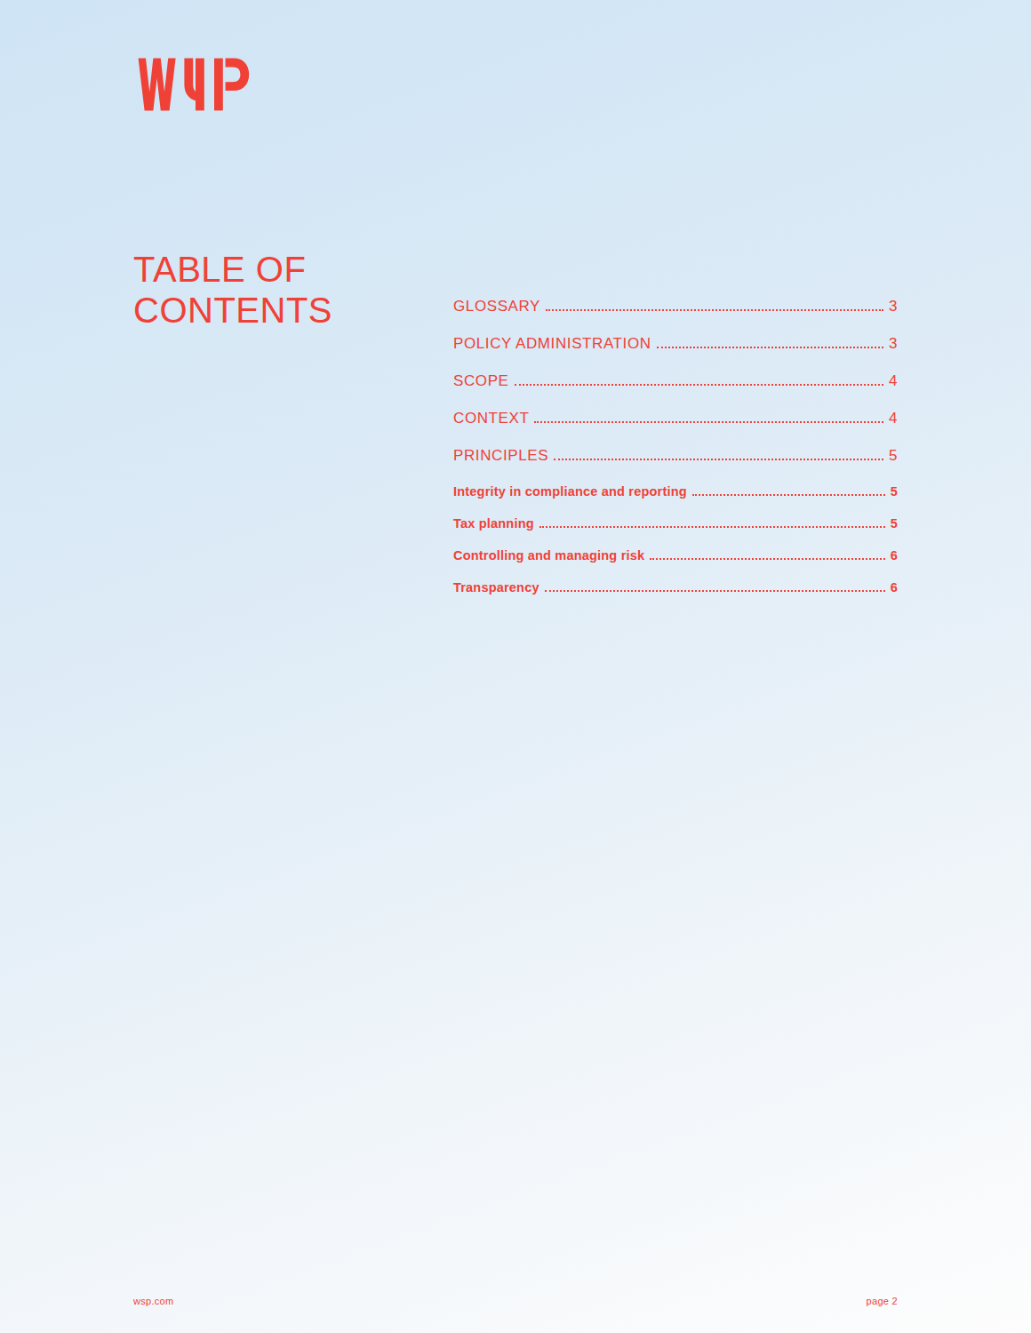Table of
Contents
Glossary 3
Policy Administration 3
Scope 4
Context 4
Principles 5
Integrity in compliance and reporting 5
Tax planning 5
Controlling and managing risk 6
Transparency 6
wsp.com page 2